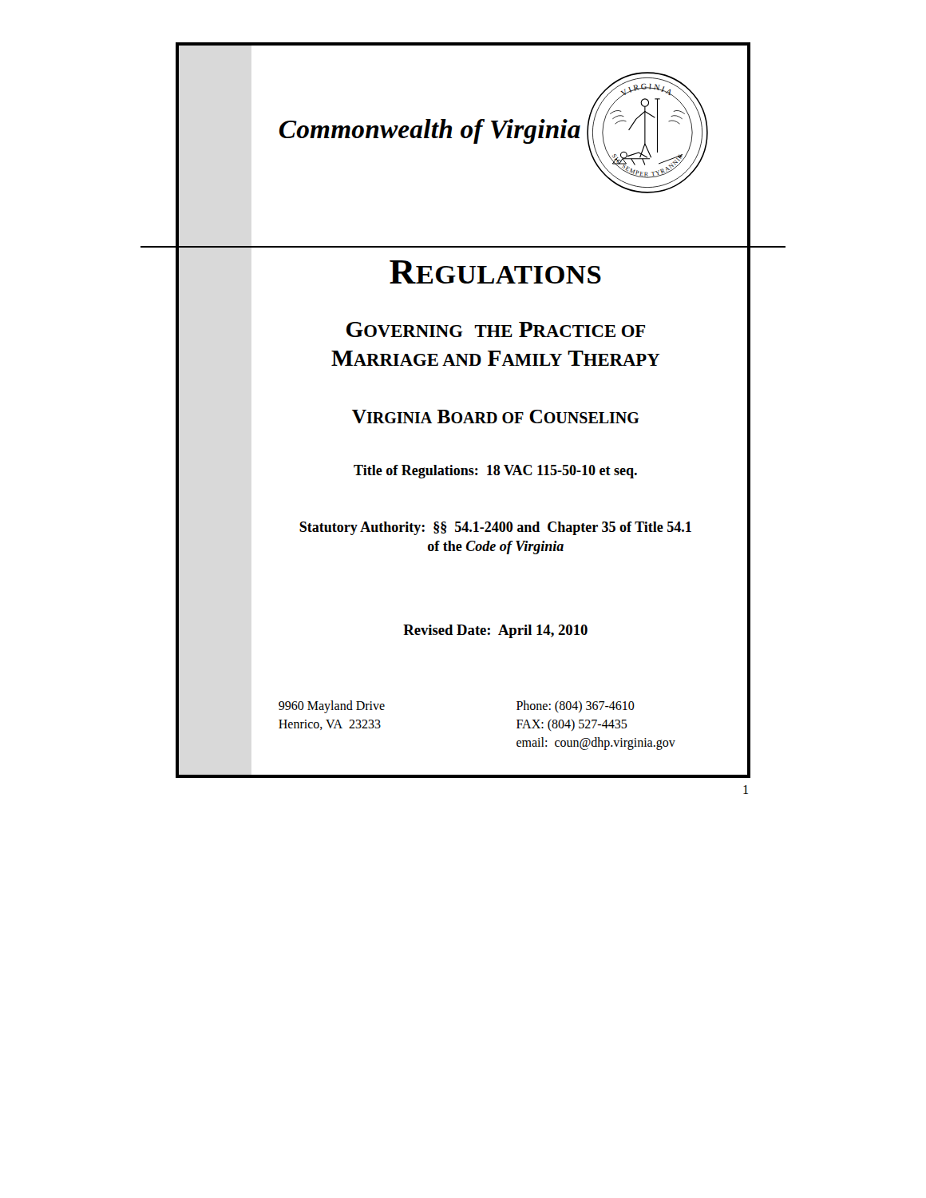Commonwealth of Virginia
VIRGINIA SIC SEMPER TYRANNIS
REGULATIONS
GOVERNING THE PRACTICE OF
MARRIAGE AND FAMILY THERAPY
VIRGINIA BOARD OF COUNSELING
Title of Regulations: 18 VAC 115-50-10 et seq.
Statutory Authority: §§ 54.1-2400 and Chapter 35 of Title 54.1
of the Code of Virginia
Revised Date: April 14, 2010
| 9960 Mayland Drive | Phone: (804) 367-4610 |
| Henrico, VA 23233 | FAX: (804) 527-4435 |
| | email: coun@dhp.virginia.gov |
1